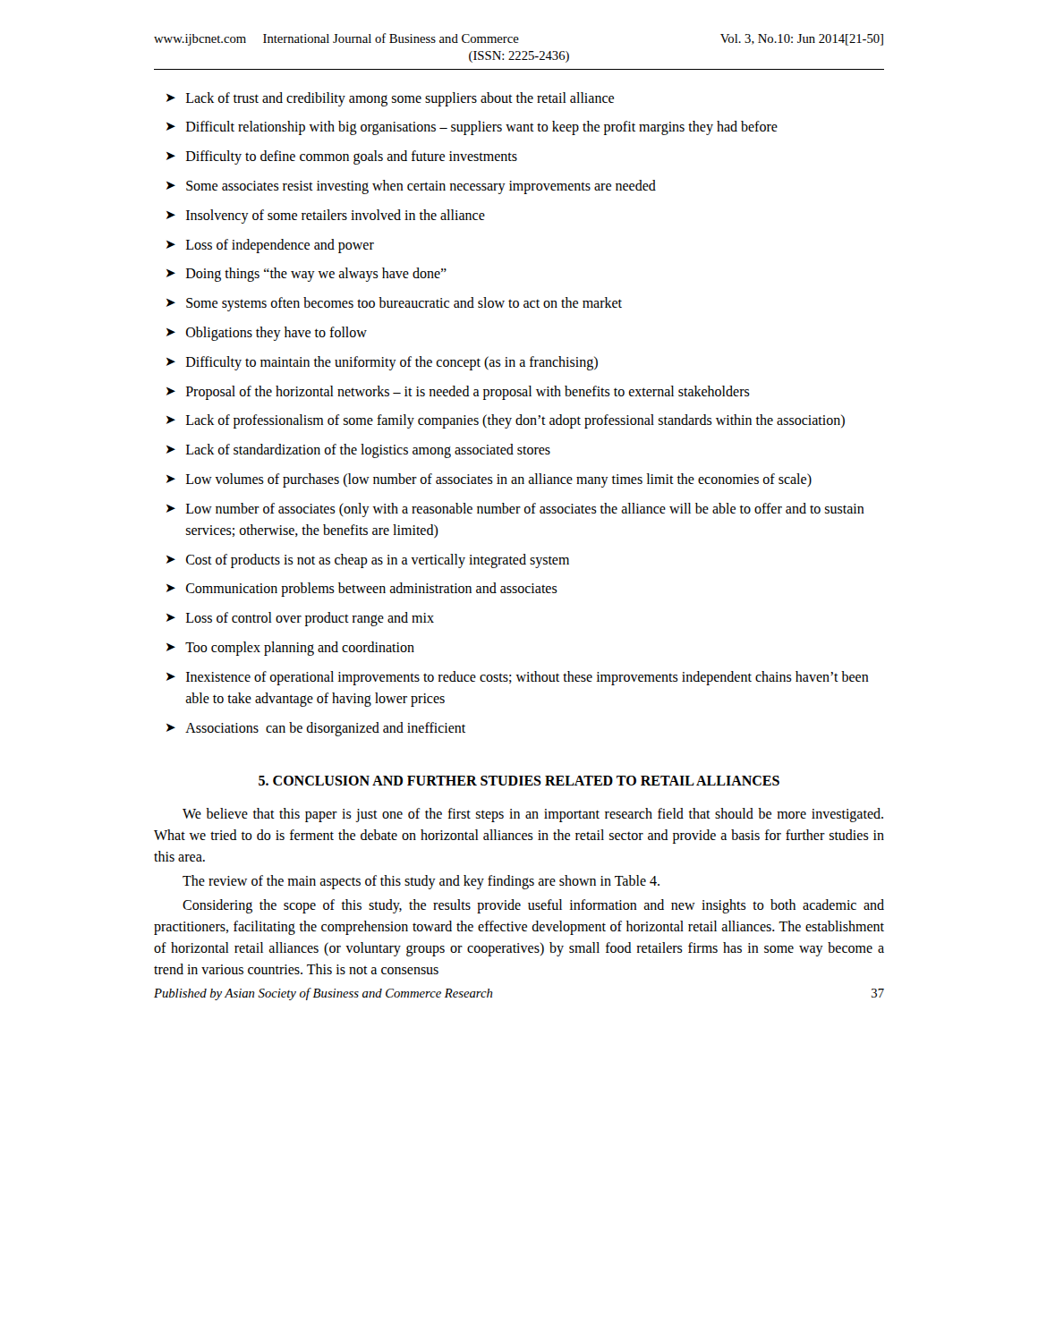www.ijbcnet.com International Journal of Business and Commerce
Vol. 3, No.10: Jun 2014[21-50]
(ISSN: 2225-2436)
Lack of trust and credibility among some suppliers about the retail alliance
Difficult relationship with big organisations – suppliers want to keep the profit margins they had before
Difficulty to define common goals and future investments
Some associates resist investing when certain necessary improvements are needed
Insolvency of some retailers involved in the alliance
Loss of independence and power
Doing things “the way we always have done”
Some systems often becomes too bureaucratic and slow to act on the market
Obligations they have to follow
Difficulty to maintain the uniformity of the concept (as in a franchising)
Proposal of the horizontal networks – it is needed a proposal with benefits to external stakeholders
Lack of professionalism of some family companies (they don’t adopt professional standards within the association)
Lack of standardization of the logistics among associated stores
Low volumes of purchases (low number of associates in an alliance many times limit the economies of scale)
Low number of associates (only with a reasonable number of associates the alliance will be able to offer and to sustain services; otherwise, the benefits are limited)
Cost of products is not as cheap as in a vertically integrated system
Communication problems between administration and associates
Loss of control over product range and mix
Too complex planning and coordination
Inexistence of operational improvements to reduce costs; without these improvements independent chains haven’t been able to take advantage of having lower prices
Associations can be disorganized and inefficient
5. CONCLUSION AND FURTHER STUDIES RELATED TO RETAIL ALLIANCES
We believe that this paper is just one of the first steps in an important research field that should be more investigated. What we tried to do is ferment the debate on horizontal alliances in the retail sector and provide a basis for further studies in this area.
The review of the main aspects of this study and key findings are shown in Table 4.
Considering the scope of this study, the results provide useful information and new insights to both academic and practitioners, facilitating the comprehension toward the effective development of horizontal retail alliances. The establishment of horizontal retail alliances (or voluntary groups or cooperatives) by small food retailers firms has in some way become a trend in various countries. This is not a consensus
Published by Asian Society of Business and Commerce Research
37